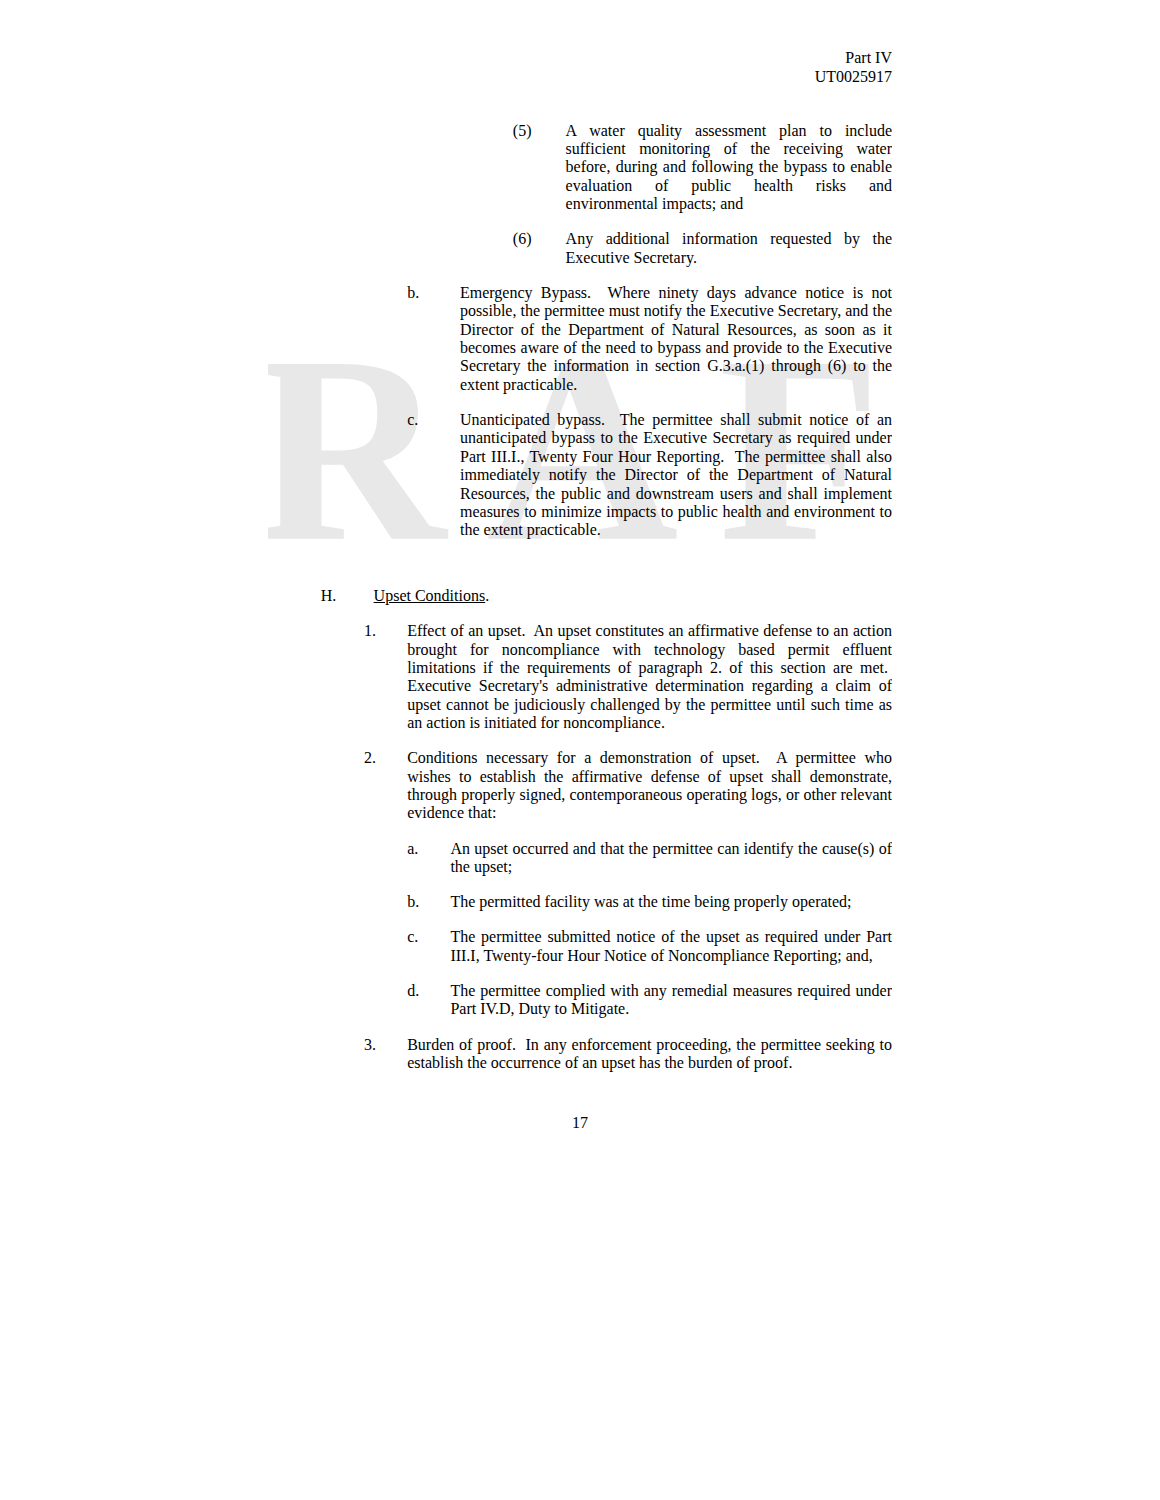DRAFT
Part IV
UT0025917
(5)
A water quality assessment plan to include sufficient monitoring of the receiving water before, during and following the bypass to enable evaluation of public health risks and environmental impacts; and
(6)
Any additional information requested by the Executive Secretary.
b.
Emergency Bypass. Where ninety days advance notice is not possible, the permittee must notify the Executive Secretary, and the Director of the Department of Natural Resources, as soon as it becomes aware of the need to bypass and provide to the Executive Secretary the information in section G.3.a.(1) through (6) to the extent practicable.
c.
Unanticipated bypass. The permittee shall submit notice of an unanticipated bypass to the Executive Secretary as required under Part III.I., Twenty Four Hour Reporting. The permittee shall also immediately notify the Director of the Department of Natural Resources, the public and downstream users and shall implement measures to minimize impacts to public health and environment to the extent practicable.
H.
Upset Conditions.
1.
Effect of an upset. An upset constitutes an affirmative defense to an action brought for noncompliance with technology based permit effluent limitations if the requirements of paragraph 2. of this section are met. Executive Secretary's administrative determination regarding a claim of upset cannot be judiciously challenged by the permittee until such time as an action is initiated for noncompliance.
2.
Conditions necessary for a demonstration of upset. A permittee who wishes to establish the affirmative defense of upset shall demonstrate, through properly signed, contemporaneous operating logs, or other relevant evidence that:
a.
An upset occurred and that the permittee can identify the cause(s) of the upset;
b.
The permitted facility was at the time being properly operated;
c.
The permittee submitted notice of the upset as required under Part III.I, Twenty-four Hour Notice of Noncompliance Reporting; and,
d.
The permittee complied with any remedial measures required under Part IV.D, Duty to Mitigate.
3.
Burden of proof. In any enforcement proceeding, the permittee seeking to establish the occurrence of an upset has the burden of proof.
17